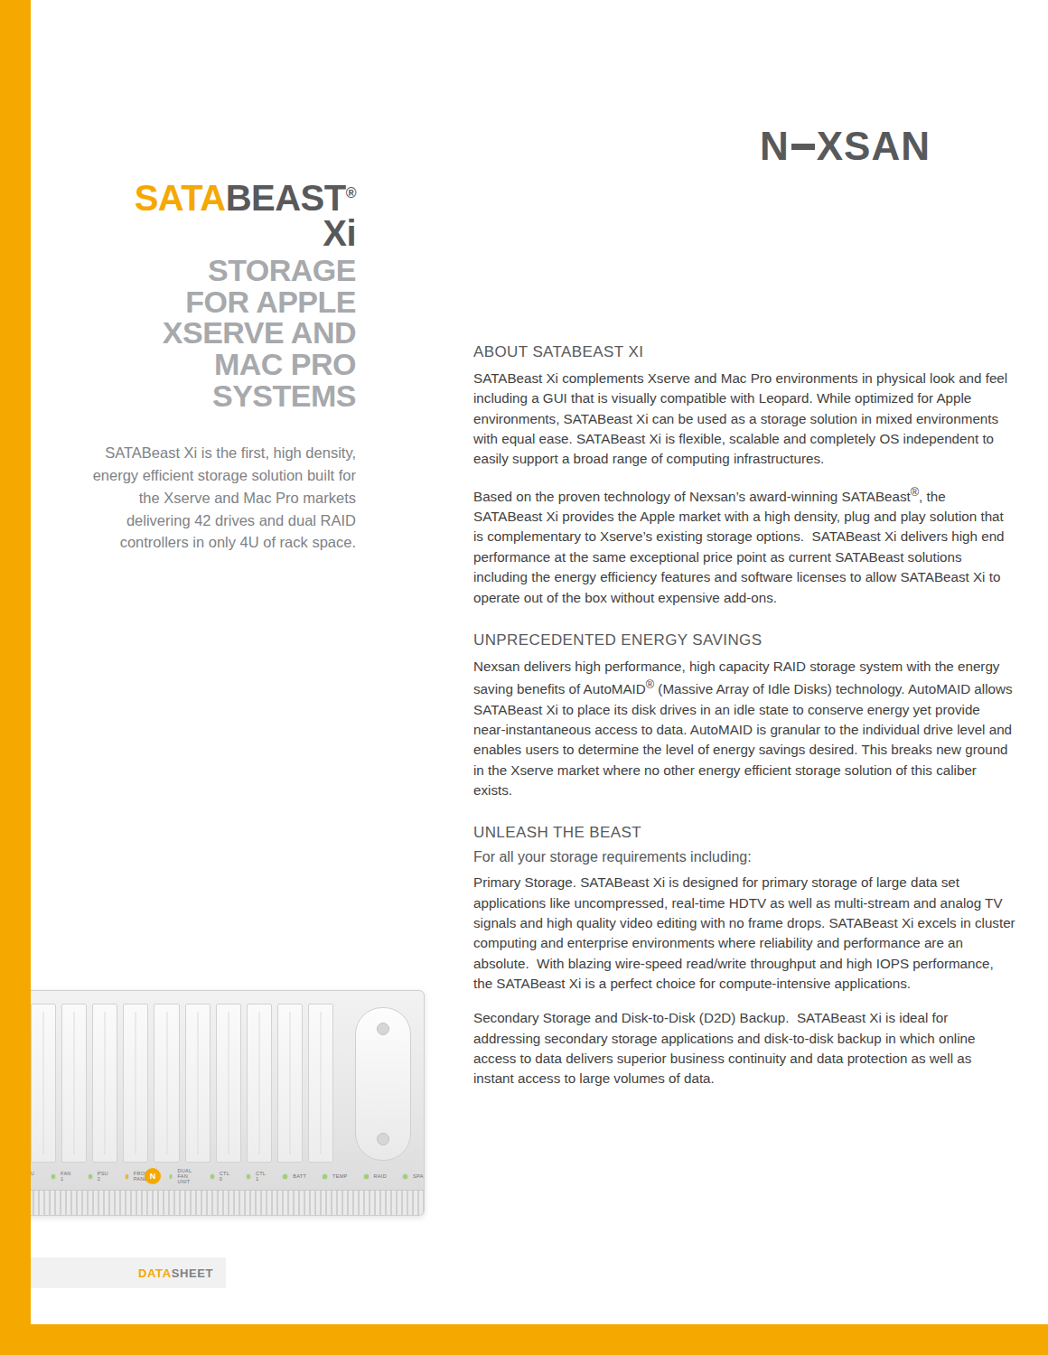N XSAN
SATA BEAST® Xi
STORAGE
FOR APPLE
XSERVE AND
MAC PRO
SYSTEMS
SATABeast Xi is the first, high density, energy efficient storage solution built for the Xserve and Mac Pro markets delivering 42 drives and dual RAID controllers in only 4U of rack space.
About SATABeast Xi
SATABeast Xi complements Xserve and Mac Pro environments in physical look and feel including a GUI that is visually compatible with Leopard. While optimized for Apple environments, SATABeast Xi can be used as a storage solution in mixed environments with equal ease. SATABeast Xi is flexible, scalable and completely OS independent to easily support a broad range of computing infrastructures.
Based on the proven technology of Nexsan’s award-winning SATABeast®, the SATABeast Xi provides the Apple market with a high density, plug and play solution that is complementary to Xserve’s existing storage options. SATABeast Xi delivers high end performance at the same exceptional price point as current SATABeast solutions including the energy efficiency features and software licenses to allow SATABeast Xi to operate out of the box without expensive add-ons.
Unprecedented Energy Savings
Nexsan delivers high performance, high capacity RAID storage system with the energy saving benefits of AutoMAID® (Massive Array of Idle Disks) technology. AutoMAID allows SATABeast Xi to place its disk drives in an idle state to conserve energy yet provide near-instantaneous access to data. AutoMAID is granular to the individual drive level and enables users to determine the level of energy savings desired. This breaks new ground in the Xserve market where no other energy efficient storage solution of this caliber exists.
Unleash the Beast
For all your storage requirements including:
Primary Storage. SATABeast Xi is designed for primary storage of large data set applications like uncompressed, real-time HDTV as well as multi-stream and analog TV signals and high quality video editing with no frame drops. SATABeast Xi excels in cluster computing and enterprise environments where reliability and performance are an absolute. With blazing wire-speed read/write throughput and high IOPS performance, the SATABeast Xi is a perfect choice for compute-intensive applications.
Secondary Storage and Disk-to-Disk (D2D) Backup. SATABeast Xi is ideal for addressing secondary storage applications and disk-to-disk backup in which online access to data delivers superior business continuity and data protection as well as instant access to large volumes of data.
PSU 1 FAN 1 PSU 2 FRONT PANEL DUAL FAN UNIT CTL 0 CTL 1 BATT TEMP RAID SPARES
N
DATA SHEET